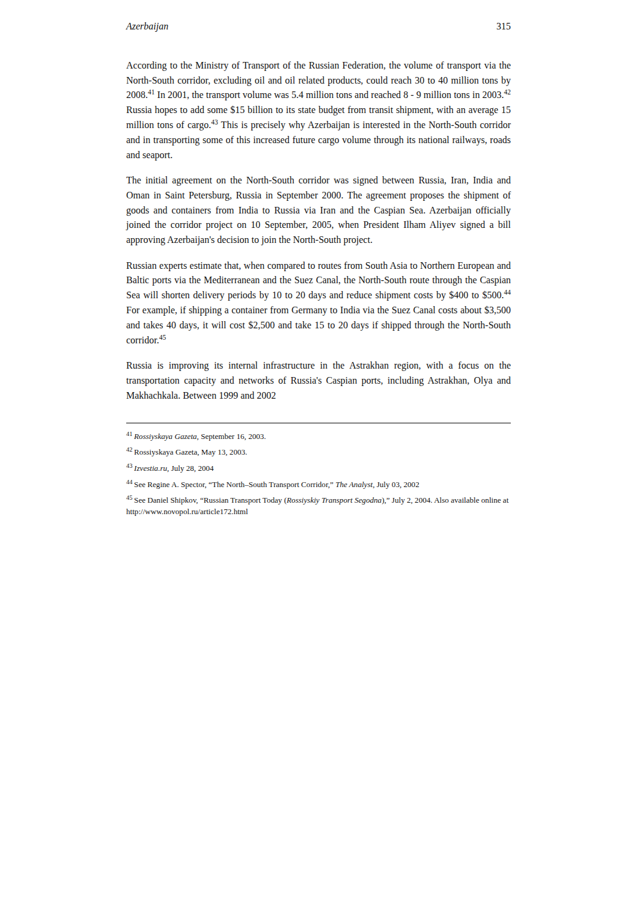Azerbaijan 315
According to the Ministry of Transport of the Russian Federation, the volume of transport via the North-South corridor, excluding oil and oil related products, could reach 30 to 40 million tons by 2008.41 In 2001, the transport volume was 5.4 million tons and reached 8 - 9 million tons in 2003.42 Russia hopes to add some $15 billion to its state budget from transit shipment, with an average 15 million tons of cargo.43 This is precisely why Azerbaijan is interested in the North-South corridor and in transporting some of this increased future cargo volume through its national railways, roads and seaport.
The initial agreement on the North-South corridor was signed between Russia, Iran, India and Oman in Saint Petersburg, Russia in September 2000. The agreement proposes the shipment of goods and containers from India to Russia via Iran and the Caspian Sea. Azerbaijan officially joined the corridor project on 10 September, 2005, when President Ilham Aliyev signed a bill approving Azerbaijan's decision to join the North-South project.
Russian experts estimate that, when compared to routes from South Asia to Northern European and Baltic ports via the Mediterranean and the Suez Canal, the North-South route through the Caspian Sea will shorten delivery periods by 10 to 20 days and reduce shipment costs by $400 to $500.44 For example, if shipping a container from Germany to India via the Suez Canal costs about $3,500 and takes 40 days, it will cost $2,500 and take 15 to 20 days if shipped through the North-South corridor.45
Russia is improving its internal infrastructure in the Astrakhan region, with a focus on the transportation capacity and networks of Russia's Caspian ports, including Astrakhan, Olya and Makhachkala. Between 1999 and 2002
41 Rossiyskaya Gazeta, September 16, 2003.
42 Rossiyskaya Gazeta, May 13, 2003.
43 Izvestia.ru, July 28, 2004
44 See Regine A. Spector, “The North–South Transport Corridor,” The Analyst, July 03, 2002
45 See Daniel Shipkov, “Russian Transport Today (Rossiyskiy Transport Segodna),” July 2, 2004. Also available online at http://www.novopol.ru/article172.html